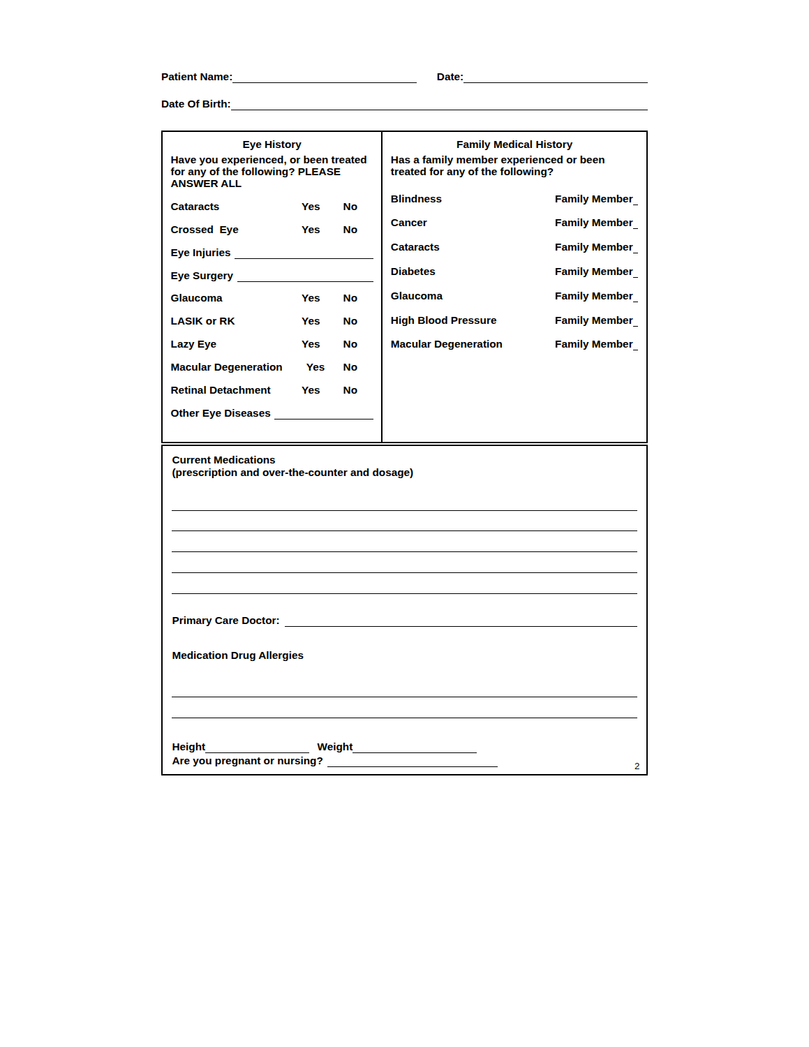Patient Name: Date:
Date Of Birth:
Eye History
Have you experienced, or been treated for any of the following? PLEASE ANSWER ALL
Cataracts Yes No
Crossed Eye Yes No
Eye Injuries
Eye Surgery
Glaucoma Yes No
LASIK or RK Yes No
Lazy Eye Yes No
Macular Degeneration Yes No
Retinal Detachment Yes No
Other Eye Diseases
Family Medical History
Has a family member experienced or been treated for any of the following?
Blindness Family Member
Cancer Family Member
Cataracts Family Member
Diabetes Family Member
Glaucoma Family Member
High Blood Pressure Family Member
Macular Degeneration Family Member
Current Medications
(prescription and over-the-counter and dosage)
Primary Care Doctor:
Medication Drug Allergies
Height Weight
Are you pregnant or nursing?
2